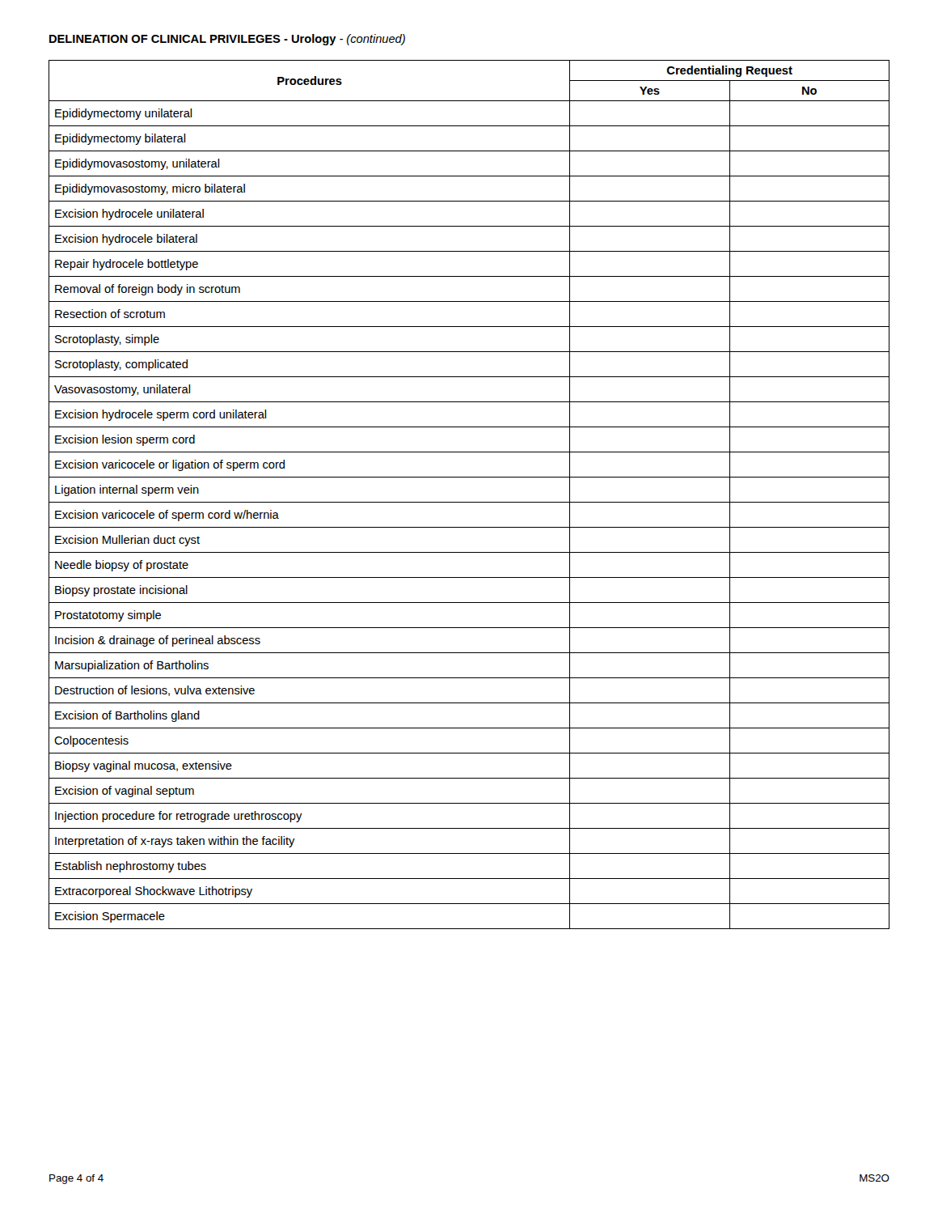DELINEATION OF CLINICAL PRIVILEGES - Urology - (continued)
| Procedures | Credentialing Request |
| --- | --- |
| Yes | No |
| Epididymectomy unilateral | | |
| Epididymectomy bilateral | | |
| Epididymovasostomy, unilateral | | |
| Epididymovasostomy, micro bilateral | | |
| Excision hydrocele unilateral | | |
| Excision hydrocele bilateral | | |
| Repair hydrocele bottletype | | |
| Removal of foreign body in scrotum | | |
| Resection of scrotum | | |
| Scrotoplasty, simple | | |
| Scrotoplasty, complicated | | |
| Vasovasostomy, unilateral | | |
| Excision hydrocele sperm cord unilateral | | |
| Excision lesion sperm cord | | |
| Excision varicocele or ligation of sperm cord | | |
| Ligation internal sperm vein | | |
| Excision varicocele of sperm cord w/hernia | | |
| Excision Mullerian duct cyst | | |
| Needle biopsy of prostate | | |
| Biopsy prostate incisional | | |
| Prostatotomy simple | | |
| Incision & drainage of perineal abscess | | |
| Marsupialization of Bartholins | | |
| Destruction of lesions, vulva extensive | | |
| Excision of Bartholins gland | | |
| Colpocentesis | | |
| Biopsy vaginal mucosa, extensive | | |
| Excision of vaginal septum | | |
| Injection procedure for retrograde urethroscopy | | |
| Interpretation of x-rays taken within the facility | | |
| Establish nephrostomy tubes | | |
| Extracorporeal Shockwave Lithotripsy | | |
| Excision Spermacele | | |
Page 4 of 4 MS2O